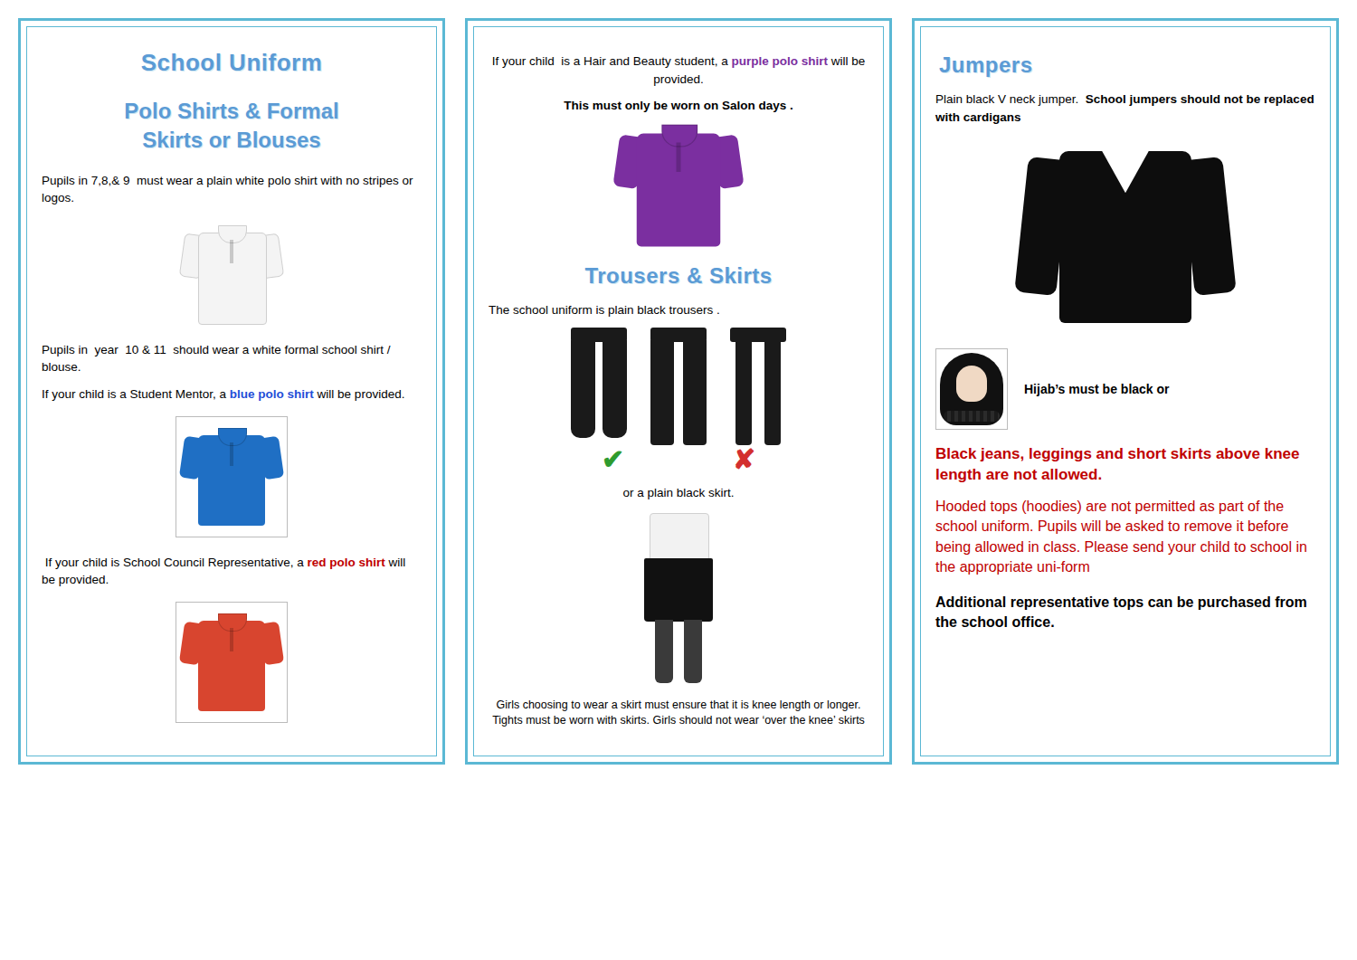School Uniform
Polo Shirts & Formal
Skirts or Blouses
Pupils in 7,8,& 9 must wear a plain white polo shirt with no stripes or logos.
Pupils in year 10 & 11 should wear a white formal school shirt / blouse.
If your child is a Student Mentor, a blue polo shirt will be provided.
If your child is School Council Representative, a red polo shirt will be provided.
If your child is a Hair and Beauty student, a purple polo shirt will be provided.
This must only be worn on Salon days .
Trousers & Skirts
The school uniform is plain black trousers .
✔ ✘
or a plain black skirt.
Girls choosing to wear a skirt must ensure that it is knee length or longer. Tights must be worn with skirts. Girls should not wear ‘over the knee’ skirts
Jumpers
Plain black V neck jumper. School jumpers should not be replaced with cardigans
Hijab’s must be black or
Black jeans, leggings and short skirts above knee length are not allowed.
Hooded tops (hoodies) are not permitted as part of the school uniform. Pupils will be asked to remove it before being allowed in class. Please send your child to school in the appropriate uni-form
Additional representative tops can be purchased from the school office.